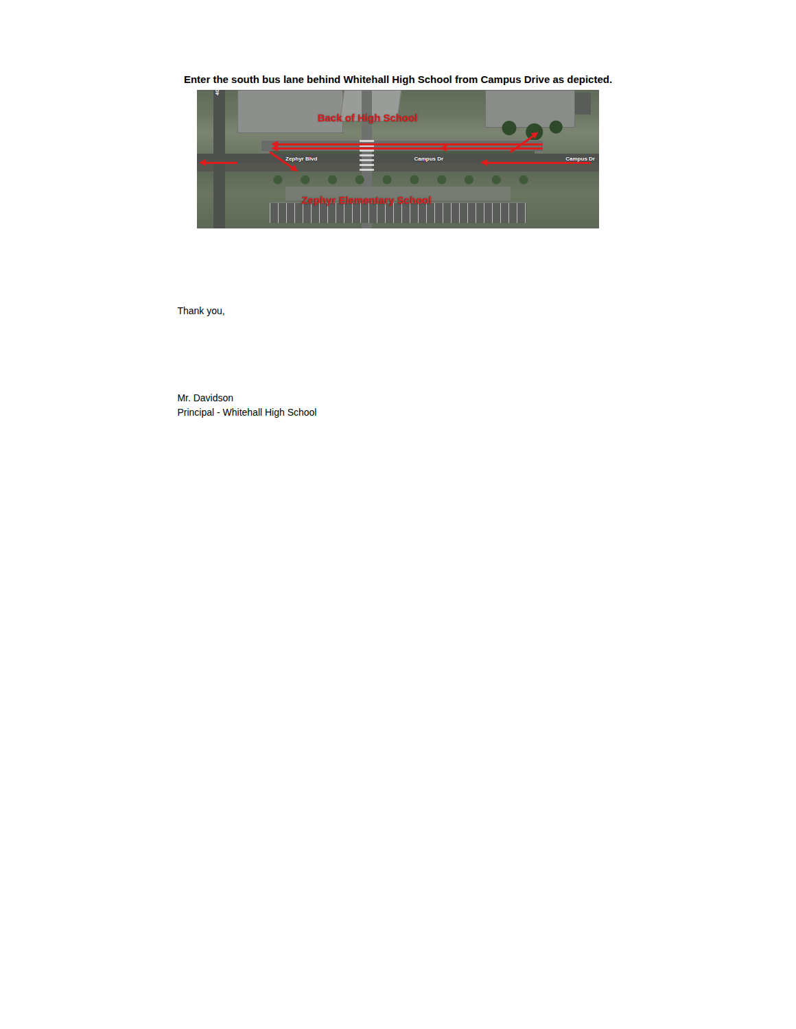Enter the south bus lane behind Whitehall High School from Campus Drive as depicted.
Back of High School
Zephyr Elementary School
Zephyr Blvd
Campus Dr
Campus Dr
40 Cent Dr
Thank you,
Mr. Davidson
Principal - Whitehall High School